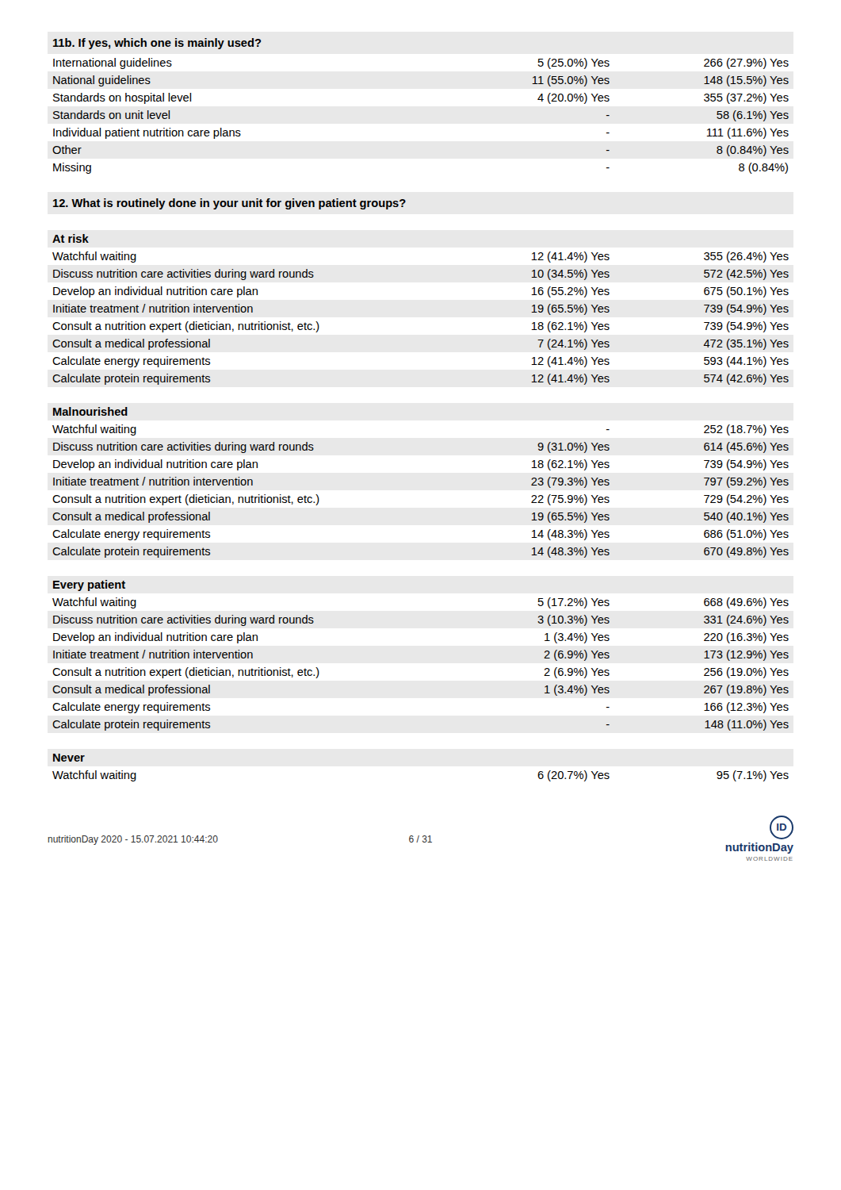| 11b. If yes, which one is mainly used? |
| International guidelines | 5 (25.0%) Yes | 266 (27.9%) Yes |
| National guidelines | 11 (55.0%) Yes | 148 (15.5%) Yes |
| Standards on hospital level | 4 (20.0%) Yes | 355 (37.2%) Yes |
| Standards on unit level | - | 58 (6.1%) Yes |
| Individual patient nutrition care plans | - | 111 (11.6%) Yes |
| Other | - | 8 (0.84%) Yes |
| Missing | - | 8 (0.84%) |
| 12. What is routinely done in your unit for given patient groups? |
| At risk |
| Watchful waiting | 12 (41.4%) Yes | 355 (26.4%) Yes |
| Discuss nutrition care activities during ward rounds | 10 (34.5%) Yes | 572 (42.5%) Yes |
| Develop an individual nutrition care plan | 16 (55.2%) Yes | 675 (50.1%) Yes |
| Initiate treatment / nutrition intervention | 19 (65.5%) Yes | 739 (54.9%) Yes |
| Consult a nutrition expert (dietician, nutritionist, etc.) | 18 (62.1%) Yes | 739 (54.9%) Yes |
| Consult a medical professional | 7 (24.1%) Yes | 472 (35.1%) Yes |
| Calculate energy requirements | 12 (41.4%) Yes | 593 (44.1%) Yes |
| Calculate protein requirements | 12 (41.4%) Yes | 574 (42.6%) Yes |
| Malnourished |
| Watchful waiting | - | 252 (18.7%) Yes |
| Discuss nutrition care activities during ward rounds | 9 (31.0%) Yes | 614 (45.6%) Yes |
| Develop an individual nutrition care plan | 18 (62.1%) Yes | 739 (54.9%) Yes |
| Initiate treatment / nutrition intervention | 23 (79.3%) Yes | 797 (59.2%) Yes |
| Consult a nutrition expert (dietician, nutritionist, etc.) | 22 (75.9%) Yes | 729 (54.2%) Yes |
| Consult a medical professional | 19 (65.5%) Yes | 540 (40.1%) Yes |
| Calculate energy requirements | 14 (48.3%) Yes | 686 (51.0%) Yes |
| Calculate protein requirements | 14 (48.3%) Yes | 670 (49.8%) Yes |
| Every patient |
| Watchful waiting | 5 (17.2%) Yes | 668 (49.6%) Yes |
| Discuss nutrition care activities during ward rounds | 3 (10.3%) Yes | 331 (24.6%) Yes |
| Develop an individual nutrition care plan | 1 (3.4%) Yes | 220 (16.3%) Yes |
| Initiate treatment / nutrition intervention | 2 (6.9%) Yes | 173 (12.9%) Yes |
| Consult a nutrition expert (dietician, nutritionist, etc.) | 2 (6.9%) Yes | 256 (19.0%) Yes |
| Consult a medical professional | 1 (3.4%) Yes | 267 (19.8%) Yes |
| Calculate energy requirements | - | 166 (12.3%) Yes |
| Calculate protein requirements | - | 148 (11.0%) Yes |
| Never |
| Watchful waiting | 6 (20.7%) Yes | 95 (7.1%) Yes |
nutritionDay 2020 - 15.07.2021 10:44:20
6 / 31
ID
nutritionDay
WORLDWIDE